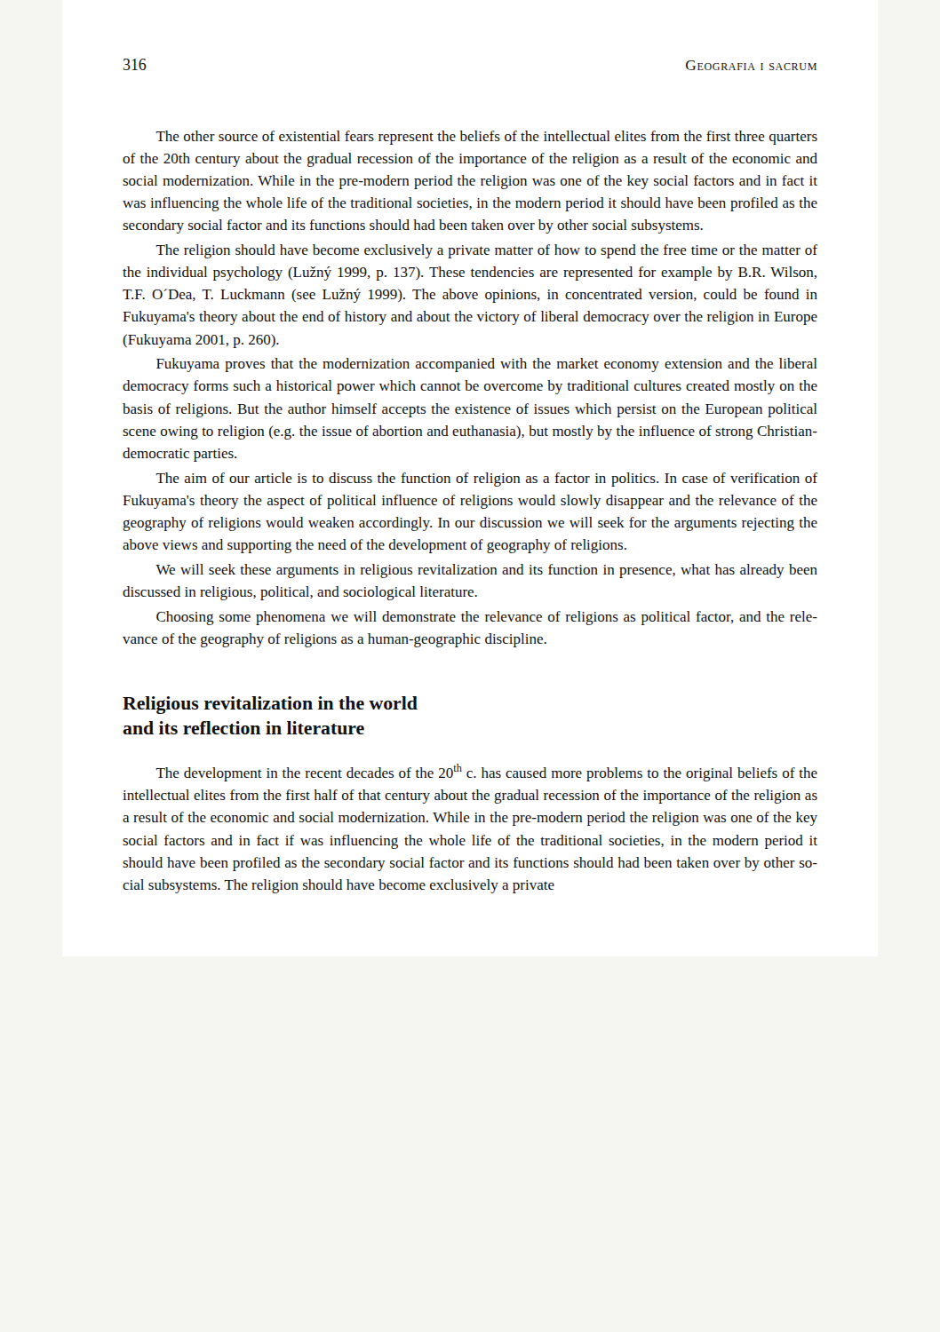316 Geografia i sacrum
The other source of existential fears represent the beliefs of the intellectual elites from the first three quarters of the 20th century about the gradual recession of the importance of the religion as a result of the economic and social modernization. While in the pre-modern period the religion was one of the key social factors and in fact it was influencing the whole life of the traditional societies, in the modern period it should have been profiled as the secondary social factor and its functions should had been taken over by other social subsystems.
The religion should have become exclusively a private matter of how to spend the free time or the matter of the individual psychology (Lužný 1999, p. 137). These tendencies are represented for example by B.R. Wilson, T.F. O´Dea, T. Luckmann (see Lužný 1999). The above opinions, in concentrated version, could be found in Fukuyama's theory about the end of history and about the victory of liberal democracy over the religion in Europe (Fukuyama 2001, p. 260).
Fukuyama proves that the modernization accompanied with the market economy extension and the liberal democracy forms such a historical power which cannot be overcome by traditional cultures created mostly on the basis of religions. But the author himself accepts the existence of issues which persist on the European political scene owing to religion (e.g. the issue of abortion and euthanasia), but mostly by the influence of strong Christian-democratic parties.
The aim of our article is to discuss the function of religion as a factor in politics. In case of verification of Fukuyama's theory the aspect of political influence of religions would slowly disappear and the relevance of the geography of religions would weaken accordingly. In our discussion we will seek for the arguments rejecting the above views and supporting the need of the development of geography of religions.
We will seek these arguments in religious revitalization and its function in presence, what has already been discussed in religious, political, and sociological literature.
Choosing some phenomena we will demonstrate the relevance of religions as political factor, and the relevance of the geography of religions as a human-geographic discipline.
Religious revitalization in the world
and its reflection in literature
The development in the recent decades of the 20th c. has caused more problems to the original beliefs of the intellectual elites from the first half of that century about the gradual recession of the importance of the religion as a result of the economic and social modernization. While in the pre-modern period the religion was one of the key social factors and in fact if was influencing the whole life of the traditional societies, in the modern period it should have been profiled as the secondary social factor and its functions should had been taken over by other social subsystems. The religion should have become exclusively a private